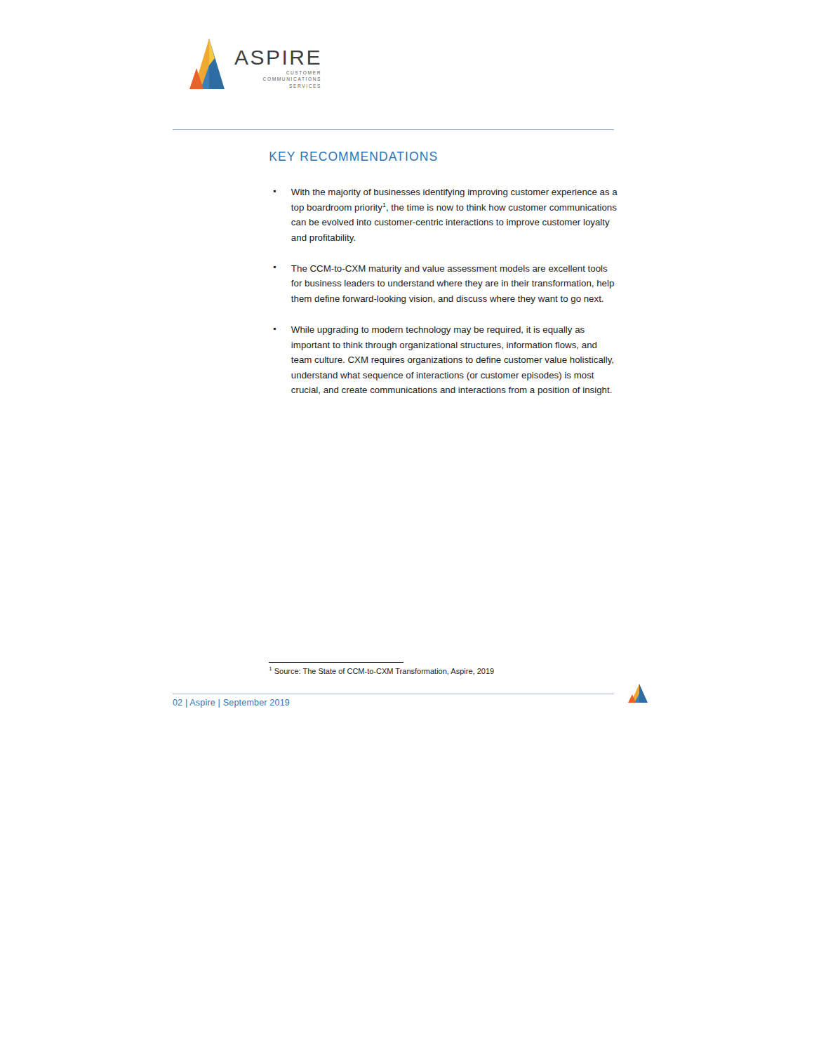ASPIRE
CUSTOMER
COMMUNICATIONS
SERVICES
KEY RECOMMENDATIONS
With the majority of businesses identifying improving customer experience as a top boardroom priority1, the time is now to think how customer communications can be evolved into customer-centric interactions to improve customer loyalty and profitability.
The CCM-to-CXM maturity and value assessment models are excellent tools for business leaders to understand where they are in their transformation, help them define forward-looking vision, and discuss where they want to go next.
While upgrading to modern technology may be required, it is equally as important to think through organizational structures, information flows, and team culture. CXM requires organizations to define customer value holistically, understand what sequence of interactions (or customer episodes) is most crucial, and create communications and interactions from a position of insight.
1 Source: The State of CCM-to-CXM Transformation, Aspire, 2019
02 | Aspire | September 2019